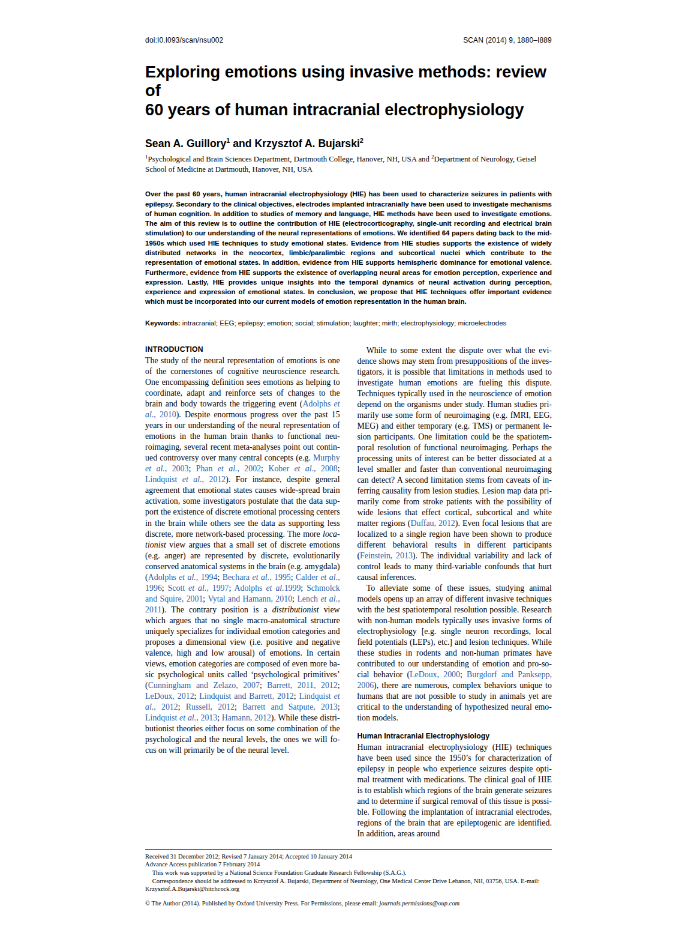doi:I0.I093/scan/nsu002 SCAN (2014) 9, 1880–I889
Exploring emotions using invasive methods: review of
60 years of human intracranial electrophysiology
Sean A. Guillory1 and Krzysztof A. Bujarski2
1Psychological and Brain Sciences Department, Dartmouth College, Hanover, NH, USA and 2Department of Neurology, Geisel School of Medicine at Dartmouth, Hanover, NH, USA
Over the past 60 years, human intracranial electrophysiology (HIE) has been used to characterize seizures in patients with epilepsy. Secondary to the clinical objectives, electrodes implanted intracranially have been used to investigate mechanisms of human cognition. In addition to studies of memory and language, HIE methods have been used to investigate emotions. The aim of this review is to outline the contribution of HIE (electrocorticography, single-unit recording and electrical brain stimulation) to our understanding of the neural representations of emotions. We identified 64 papers dating back to the mid-1950s which used HIE techniques to study emotional states. Evidence from HIE studies supports the existence of widely distributed networks in the neocortex, limbic/paralimbic regions and subcortical nuclei which contribute to the representation of emotional states. In addition, evidence from HIE supports hemispheric dominance for emotional valence. Furthermore, evidence from HIE supports the existence of overlapping neural areas for emotion perception, experience and expression. Lastly, HIE provides unique insights into the temporal dynamics of neural activation during perception, experience and expression of emotional states. In conclusion, we propose that HIE techniques offer important evidence which must be incorporated into our current models of emotion representation in the human brain.
Keywords: intracranial; EEG; epilepsy; emotion; social; stimulation; laughter; mirth; electrophysiology; microelectrodes
Introduction
The study of the neural representation of emotions is one of the cornerstones of cognitive neuroscience research. One encompassing definition sees emotions as helping to coordinate, adapt and reinforce sets of changes to the brain and body towards the triggering event (Adolphs et al., 2010). Despite enormous progress over the past 15 years in our understanding of the neural representation of emotions in the human brain thanks to functional neuroimaging, several recent meta-analyses point out continued controversy over many central concepts (e.g. Murphy et al., 2003; Phan et al., 2002; Kober et al., 2008; Lindquist et al., 2012). For instance, despite general agreement that emotional states causes wide-spread brain activation, some investigators postulate that the data support the existence of discrete emotional processing centers in the brain while others see the data as supporting less discrete, more network-based processing. The more locationist view argues that a small set of discrete emotions (e.g. anger) are represented by discrete, evolutionarily conserved anatomical systems in the brain (e.g. amygdala) (Adolphs et al., 1994; Bechara et al., 1995; Calder et al., 1996; Scott et al., 1997; Adolphs et al. 1999; Schmolck and Squire, 2001; Vytal and Hamann, 2010; Lench et al., 2011). The contrary position is a distributionist view which argues that no single macro-anatomical structure uniquely specializes for individual emotion categories and proposes a dimensional view (i.e. positive and negative valence, high and low arousal) of emotions. In certain views, emotion categories are composed of even more basic psychological units called ‘psychological primitives’ (Cunningham and Zelazo, 2007; Barrett, 2011, 2012; LeDoux, 2012; Lindquist and Barrett, 2012; Lindquist et al., 2012; Russell, 2012; Barrett and Satpute, 2013; Lindquist et al., 2013; Hamann, 2012). While these distributionist theories either focus on some combination of the psychological and the neural levels, the ones we will focus on will primarily be of the neural level.
While to some extent the dispute over what the evidence shows may stem from presuppositions of the investigators, it is possible that limitations in methods used to investigate human emotions are fueling this dispute. Techniques typically used in the neuroscience of emotion depend on the organisms under study. Human studies primarily use some form of neuroimaging (e.g. fMRI, EEG, MEG) and either temporary (e.g. TMS) or permanent lesion participants. One limitation could be the spatiotemporal resolution of functional neuroimaging. Perhaps the processing units of interest can be better dissociated at a level smaller and faster than conventional neuroimaging can detect? A second limitation stems from caveats of inferring causality from lesion studies. Lesion map data primarily come from stroke patients with the possibility of wide lesions that effect cortical, subcortical and white matter regions (Duffau, 2012). Even focal lesions that are localized to a single region have been shown to produce different behavioral results in different participants (Feinstein, 2013). The individual variability and lack of control leads to many third-variable confounds that hurt causal inferences.
To alleviate some of these issues, studying animal models opens up an array of different invasive techniques with the best spatiotemporal resolution possible. Research with non-human models typically uses invasive forms of electrophysiology [e.g. single neuron recordings, local field potentials (LEPs), etc.] and lesion techniques. While these studies in rodents and non-human primates have contributed to our understanding of emotion and pro-social behavior (LeDoux, 2000; Burgdorf and Panksepp, 2006), there are numerous, complex behaviors unique to humans that are not possible to study in animals yet are critical to the understanding of hypothesized neural emotion models.
Human Intracranial Electrophysiology
Human intracranial electrophysiology (HIE) techniques have been used since the 1950’s for characterization of epilepsy in people who experience seizures despite optimal treatment with medications. The clinical goal of HIE is to establish which regions of the brain generate seizures and to determine if surgical removal of this tissue is possible. Following the implantation of intracranial electrodes, regions of the brain that are epileptogenic are identified. In addition, areas around
Received 31 December 2012; Revised 7 January 2014; Accepted 10 January 2014
Advance Access publication 7 February 2014
This work was supported by a National Science Foundation Graduate Research Fellowship (S.A.G.).
Correspondence should be addressed to Krzysztof A. Bujarski, Department of Neurology, One Medical Center Drive Lebanon, NH, 03756, USA. E-mail: Krzysztof.A.Bujarski@hitchcock.org
© The Author (2014). Published by Oxford University Press. For Permissions, please email: journals.permissions@oup.com